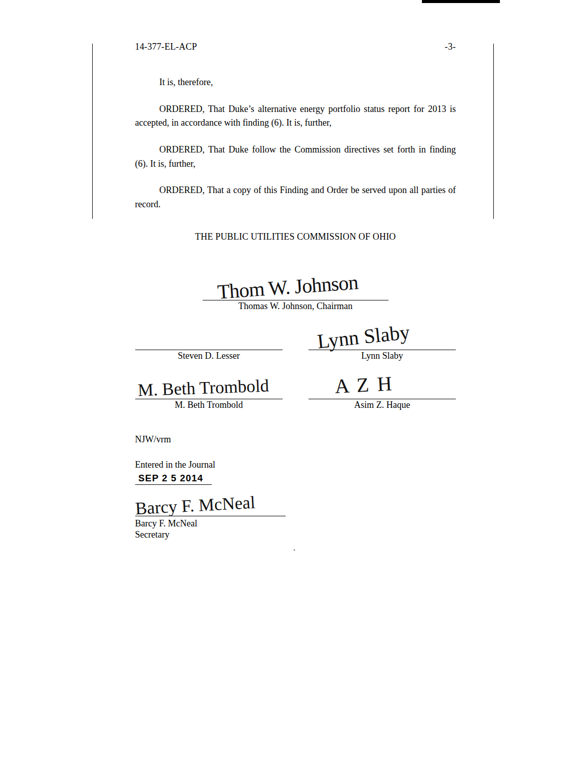14-377-EL-ACP -3-
It is, therefore,
ORDERED, That Duke’s alternative energy portfolio status report for 2013 is accepted, in accordance with finding (6). It is, further,
ORDERED, That Duke follow the Commission directives set forth in finding (6). It is, further,
ORDERED, That a copy of this Finding and Order be served upon all parties of record.
THE PUBLIC UTILITIES COMMISSION OF OHIO
Thom W. Johnson
Thomas W. Johnson, Chairman
Steven D. Lesser
Lynn Slaby
Lynn Slaby
M. Beth Trombold
M. Beth Trombold
A Z H
Asim Z. Haque
NJW/vrm
Entered in the Journal
SEP 2 5 2014
Barcy F. McNeal
Barcy F. McNeal
Secretary
`